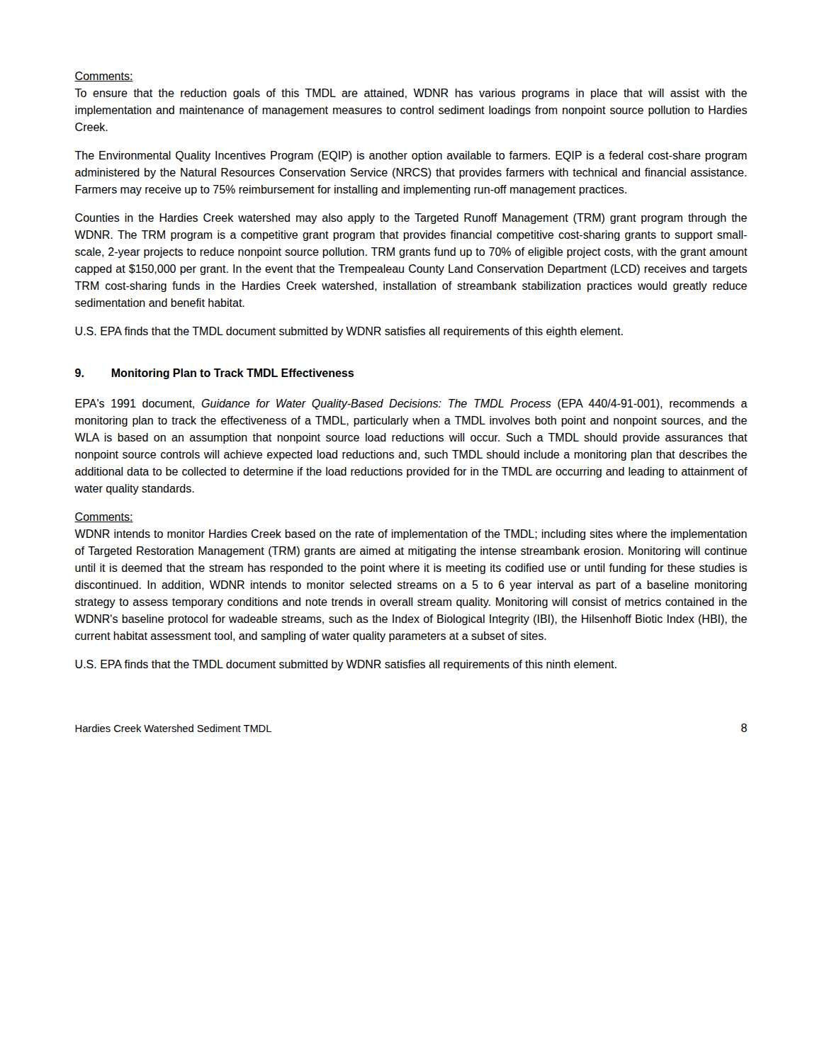Comments:
To ensure that the reduction goals of this TMDL are attained, WDNR has various programs in place that will assist with the implementation and maintenance of management measures to control sediment loadings from nonpoint source pollution to Hardies Creek.
The Environmental Quality Incentives Program (EQIP) is another option available to farmers. EQIP is a federal cost-share program administered by the Natural Resources Conservation Service (NRCS) that provides farmers with technical and financial assistance. Farmers may receive up to 75% reimbursement for installing and implementing run-off management practices.
Counties in the Hardies Creek watershed may also apply to the Targeted Runoff Management (TRM) grant program through the WDNR. The TRM program is a competitive grant program that provides financial competitive cost-sharing grants to support small-scale, 2-year projects to reduce nonpoint source pollution. TRM grants fund up to 70% of eligible project costs, with the grant amount capped at $150,000 per grant. In the event that the Trempealeau County Land Conservation Department (LCD) receives and targets TRM cost-sharing funds in the Hardies Creek watershed, installation of streambank stabilization practices would greatly reduce sedimentation and benefit habitat.
U.S. EPA finds that the TMDL document submitted by WDNR satisfies all requirements of this eighth element.
9. Monitoring Plan to Track TMDL Effectiveness
EPA's 1991 document, Guidance for Water Quality-Based Decisions: The TMDL Process (EPA 440/4-91-001), recommends a monitoring plan to track the effectiveness of a TMDL, particularly when a TMDL involves both point and nonpoint sources, and the WLA is based on an assumption that nonpoint source load reductions will occur. Such a TMDL should provide assurances that nonpoint source controls will achieve expected load reductions and, such TMDL should include a monitoring plan that describes the additional data to be collected to determine if the load reductions provided for in the TMDL are occurring and leading to attainment of water quality standards.
Comments:
WDNR intends to monitor Hardies Creek based on the rate of implementation of the TMDL; including sites where the implementation of Targeted Restoration Management (TRM) grants are aimed at mitigating the intense streambank erosion. Monitoring will continue until it is deemed that the stream has responded to the point where it is meeting its codified use or until funding for these studies is discontinued. In addition, WDNR intends to monitor selected streams on a 5 to 6 year interval as part of a baseline monitoring strategy to assess temporary conditions and note trends in overall stream quality. Monitoring will consist of metrics contained in the WDNR's baseline protocol for wadeable streams, such as the Index of Biological Integrity (IBI), the Hilsenhoff Biotic Index (HBI), the current habitat assessment tool, and sampling of water quality parameters at a subset of sites.
U.S. EPA finds that the TMDL document submitted by WDNR satisfies all requirements of this ninth element.
Hardies Creek Watershed Sediment TMDL 8